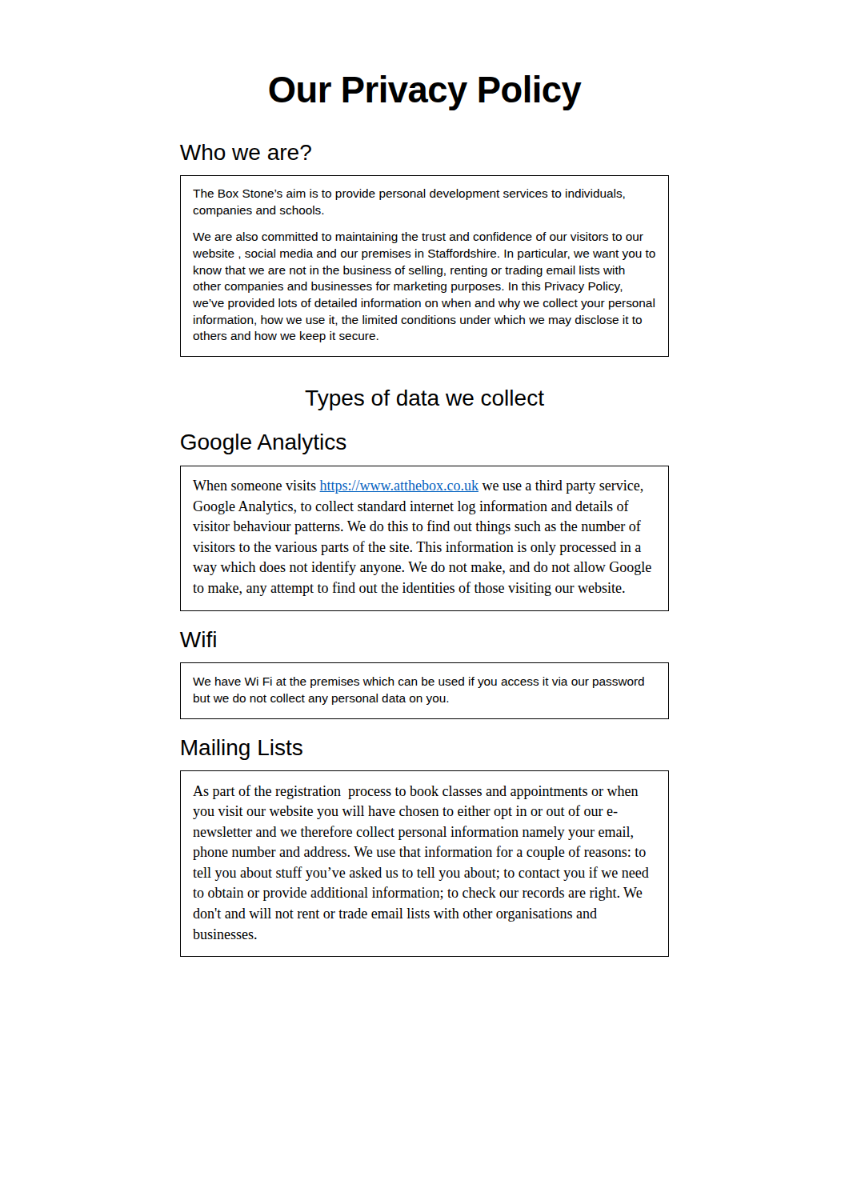Our Privacy Policy
Who we are?
The Box Stone’s aim is to provide personal development services to individuals, companies and schools.
We are also committed to maintaining the trust and confidence of our visitors to our website , social media and our premises in Staffordshire. In particular, we want you to know that we are not in the business of selling, renting or trading email lists with other companies and businesses for marketing purposes. In this Privacy Policy, we’ve provided lots of detailed information on when and why we collect your personal information, how we use it, the limited conditions under which we may disclose it to others and how we keep it secure.
Types of data we collect
Google Analytics
When someone visits https://www.atthebox.co.uk we use a third party service, Google Analytics, to collect standard internet log information and details of visitor behaviour patterns. We do this to find out things such as the number of visitors to the various parts of the site. This information is only processed in a way which does not identify anyone. We do not make, and do not allow Google to make, any attempt to find out the identities of those visiting our website.
Wifi
We have Wi Fi at the premises which can be used if you access it via our password but we do not collect any personal data on you.
Mailing Lists
As part of the registration process to book classes and appointments or when you visit our website you will have chosen to either opt in or out of our e-newsletter and we therefore collect personal information namely your email, phone number and address. We use that information for a couple of reasons: to tell you about stuff you’ve asked us to tell you about; to contact you if we need to obtain or provide additional information; to check our records are right. We don't and will not rent or trade email lists with other organisations and businesses.